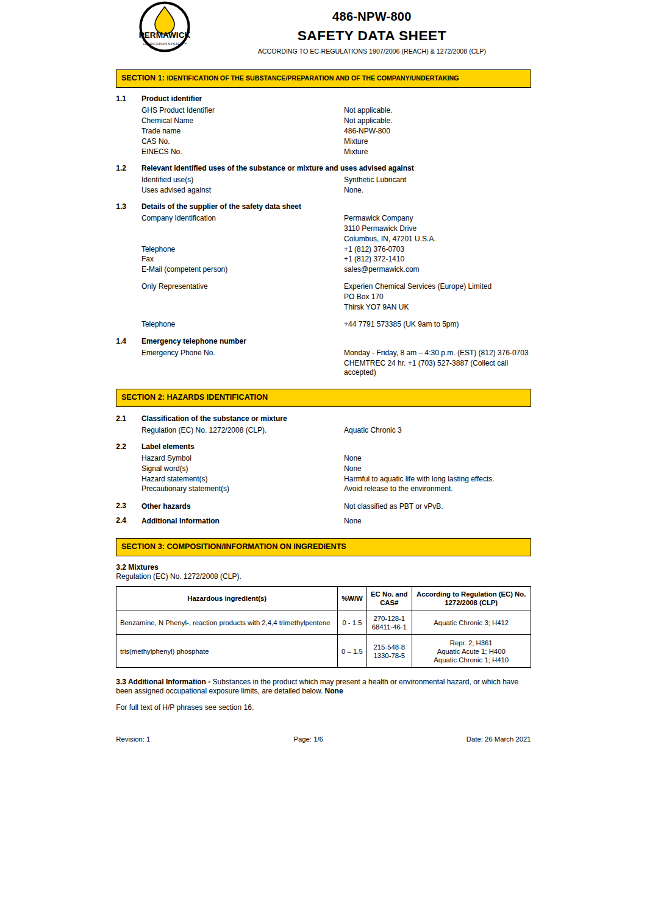PERMAWICK LUBRICATION SYSTEM™
486-NPW-800
SAFETY DATA SHEET
ACCORDING TO EC-REGULATIONS 1907/2006 (REACH) & 1272/2008 (CLP)
SECTION 1: IDENTIFICATION OF THE SUBSTANCE/PREPARATION AND OF THE COMPANY/UNDERTAKING
1.1
Product identifier
| GHS Product Identifier | Not applicable. |
| Chemical Name | Not applicable. |
| Trade name | 486-NPW-800 |
| CAS No. | Mixture |
| EINECS No. | Mixture |
1.2
Relevant identified uses of the substance or mixture and uses advised against
| Identified use(s) | Synthetic Lubricant |
| Uses advised against | None. |
1.3
Details of the supplier of the safety data sheet
| Company Identification | Permawick Company |
| | 3110 Permawick Drive |
| | Columbus, IN, 47201 U.S.A. |
| Telephone | +1 (812) 376-0703 |
| Fax | +1 (812) 372-1410 |
| E-Mail (competent person) | sales@permawick.com |
| Only Representative | Experien Chemical Services (Europe) Limited |
| | PO Box 170 |
| | Thirsk YO7 9AN UK |
| Telephone | +44 7791 573385 (UK 9am to 5pm) |
1.4
Emergency telephone number
| Emergency Phone No. | Monday - Friday, 8 am – 4:30 p.m. (EST) (812) 376-0703 |
| | CHEMTREC 24 hr. +1 (703) 527-3887 (Collect call accepted) |
SECTION 2: HAZARDS IDENTIFICATION
2.1
Classification of the substance or mixture
| Regulation (EC) No. 1272/2008 (CLP). | Aquatic Chronic 3 |
2.2
Label elements
| Hazard Symbol | None |
| Signal word(s) | None |
| Hazard statement(s) | Harmful to aquatic life with long lasting effects. |
| Precautionary statement(s) | Avoid release to the environment. |
2.3
| Other hazards | Not classified as PBT or vPvB. |
2.4
| Additional Information | None |
SECTION 3: COMPOSITION/INFORMATION ON INGREDIENTS
3.2 Mixtures
Regulation (EC) No. 1272/2008 (CLP).
| Hazardous ingredient(s) | %W/W | EC No. and CAS# | According to Regulation (EC) No. 1272/2008 (CLP) |
| --- | --- | --- | --- |
| Benzamine, N Phenyl-, reaction products with 2,4,4 trimethylpentene | 0 - 1.5 | 270-128-1 68411-46-1 | Aquatic Chronic 3; H412 |
| tris(methylphenyl) phosphate | 0 – 1.5 | 215-548-8 1330-78-5 | Repr. 2; H361 Aquatic Acute 1; H400 Aquatic Chronic 1; H410 |
3.3 Additional Information - Substances in the product which may present a health or environmental hazard, or which have been assigned occupational exposure limits, are detailed below. None
For full text of H/P phrases see section 16.
Revision: 1
Page: 1/6
Date: 26 March 2021